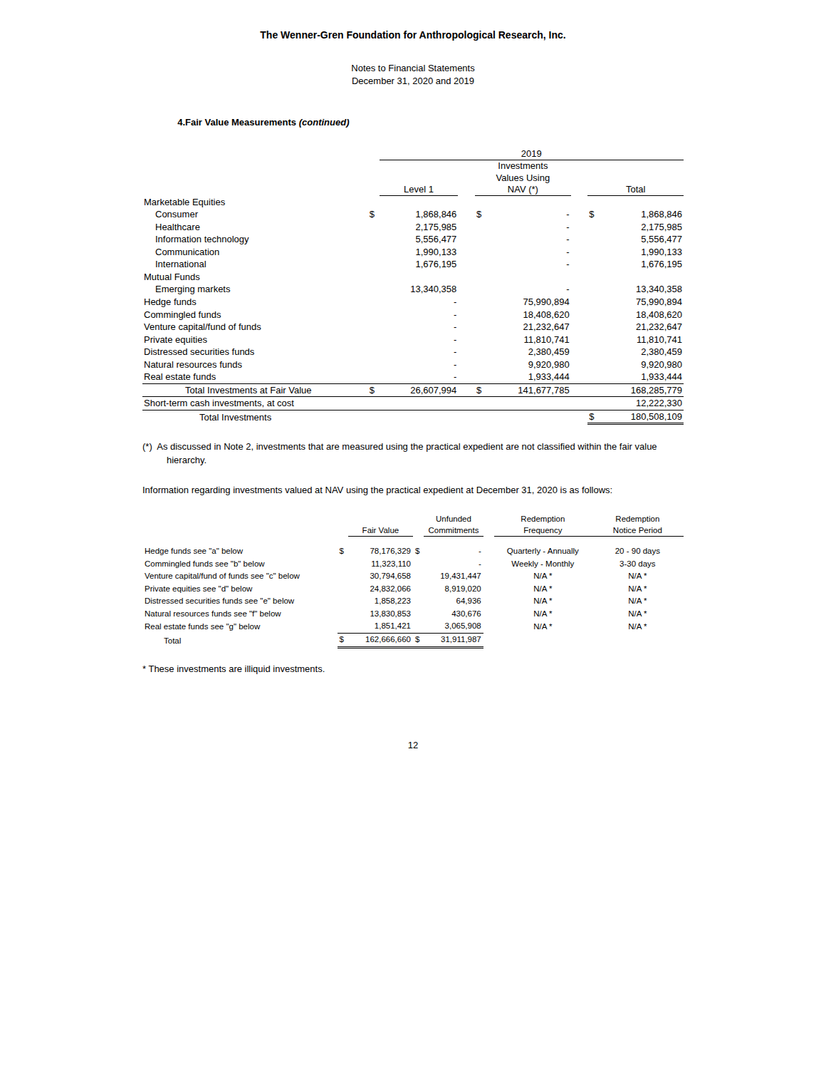The Wenner-Gren Foundation for Anthropological Research, Inc.
Notes to Financial Statements
December 31, 2020 and 2019
4. Fair Value Measurements (continued)
| | | 2019 |
| | | | | Investments Values Using | | | |
| | | Level 1 | | NAV (*) | | Total |
| Marketable Equities | |
| Consumer | $ | 1,868,846 | | $ | - | | $ | 1,868,846 |
| Healthcare | | 2,175,985 | | | - | | | 2,175,985 |
| Information technology | | 5,556,477 | | | - | | | 5,556,477 |
| Communication | | 1,990,133 | | | - | | | 1,990,133 |
| International | | 1,676,195 | | | - | | | 1,676,195 |
| Mutual Funds | |
| Emerging markets | | 13,340,358 | | | - | | | 13,340,358 |
| Hedge funds | | - | | | 75,990,894 | | | 75,990,894 |
| Commingled funds | | - | | | 18,408,620 | | | 18,408,620 |
| Venture capital/fund of funds | | - | | | 21,232,647 | | | 21,232,647 |
| Private equities | | - | | | 11,810,741 | | | 11,810,741 |
| Distressed securities funds | | - | | | 2,380,459 | | | 2,380,459 |
| Natural resources funds | | - | | | 9,920,980 | | | 9,920,980 |
| Real estate funds | | - | | | 1,933,444 | | | 1,933,444 |
| Total Investments at Fair Value | $ | 26,607,994 | | $ | 141,677,785 | | | 168,285,779 |
| Short-term cash investments, at cost | | | | | | | | 12,222,330 |
| Total Investments | | | | | | | $ | 180,508,109 |
(*) As discussed in Note 2, investments that are measured using the practical expedient are not classified within the fair value hierarchy.
Information regarding investments valued at NAV using the practical expedient at December 31, 2020 is as follows:
| | | | | Unfunded | | Redemption | Redemption |
| --- | --- | --- | --- | --- | --- | --- | --- |
| | | Fair Value | | Commitments | | Frequency | Notice Period |
| Hedge funds see "a" below | $ | 78,176,329 | $ | - | | Quarterly - Annually | 20 - 90 days |
| Commingled funds see "b" below | | 11,323,110 | | - | | Weekly - Monthly | 3-30 days |
| Venture capital/fund of funds see "c" below | | 30,794,658 | | 19,431,447 | | N/A * | N/A * |
| Private equities see "d" below | | 24,832,066 | | 8,919,020 | | N/A * | N/A * |
| Distressed securities funds see "e" below | | 1,858,223 | | 64,936 | | N/A * | N/A * |
| Natural resources funds see "f" below | | 13,830,853 | | 430,676 | | N/A * | N/A * |
| Real estate funds see "g" below | | 1,851,421 | | 3,065,908 | | N/A * | N/A * |
| Total | $ | 162,666,660 | $ | 31,911,987 | | | |
* These investments are illiquid investments.
12